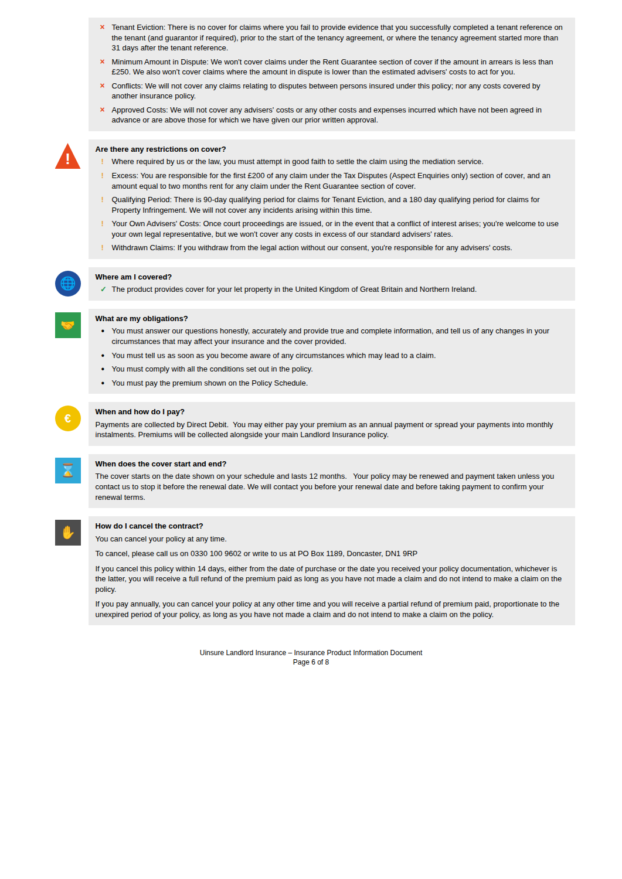Tenant Eviction: There is no cover for claims where you fail to provide evidence that you successfully completed a tenant reference on the tenant (and guarantor if required), prior to the start of the tenancy agreement, or where the tenancy agreement started more than 31 days after the tenant reference.
Minimum Amount in Dispute: We won't cover claims under the Rent Guarantee section of cover if the amount in arrears is less than £250. We also won't cover claims where the amount in dispute is lower than the estimated advisers' costs to act for you.
Conflicts: We will not cover any claims relating to disputes between persons insured under this policy; nor any costs covered by another insurance policy.
Approved Costs: We will not cover any advisers' costs or any other costs and expenses incurred which have not been agreed in advance or are above those for which we have given our prior written approval.
!
Are there any restrictions on cover?
Where required by us or the law, you must attempt in good faith to settle the claim using the mediation service.
Excess: You are responsible for the first £200 of any claim under the Tax Disputes (Aspect Enquiries only) section of cover, and an amount equal to two months rent for any claim under the Rent Guarantee section of cover.
Qualifying Period: There is 90-day qualifying period for claims for Tenant Eviction, and a 180 day qualifying period for claims for Property Infringement. We will not cover any incidents arising within this time.
Your Own Advisers' Costs: Once court proceedings are issued, or in the event that a conflict of interest arises; you're welcome to use your own legal representative, but we won't cover any costs in excess of our standard advisers' rates.
Withdrawn Claims: If you withdraw from the legal action without our consent, you're responsible for any advisers' costs.
🌐
Where am I covered?
The product provides cover for your let property in the United Kingdom of Great Britain and Northern Ireland.
🤝
What are my obligations?
You must answer our questions honestly, accurately and provide true and complete information, and tell us of any changes in your circumstances that may affect your insurance and the cover provided.
You must tell us as soon as you become aware of any circumstances which may lead to a claim.
You must comply with all the conditions set out in the policy.
You must pay the premium shown on the Policy Schedule.
€
When and how do I pay?
Payments are collected by Direct Debit. You may either pay your premium as an annual payment or spread your payments into monthly instalments. Premiums will be collected alongside your main Landlord Insurance policy.
⌛
When does the cover start and end?
The cover starts on the date shown on your schedule and lasts 12 months. Your policy may be renewed and payment taken unless you contact us to stop it before the renewal date. We will contact you before your renewal date and before taking payment to confirm your renewal terms.
✋
How do I cancel the contract?
You can cancel your policy at any time.
To cancel, please call us on 0330 100 9602 or write to us at PO Box 1189, Doncaster, DN1 9RP
If you cancel this policy within 14 days, either from the date of purchase or the date you received your policy documentation, whichever is the latter, you will receive a full refund of the premium paid as long as you have not made a claim and do not intend to make a claim on the policy.
If you pay annually, you can cancel your policy at any other time and you will receive a partial refund of premium paid, proportionate to the unexpired period of your policy, as long as you have not made a claim and do not intend to make a claim on the policy.
Uinsure Landlord Insurance – Insurance Product Information Document
Page 6 of 8